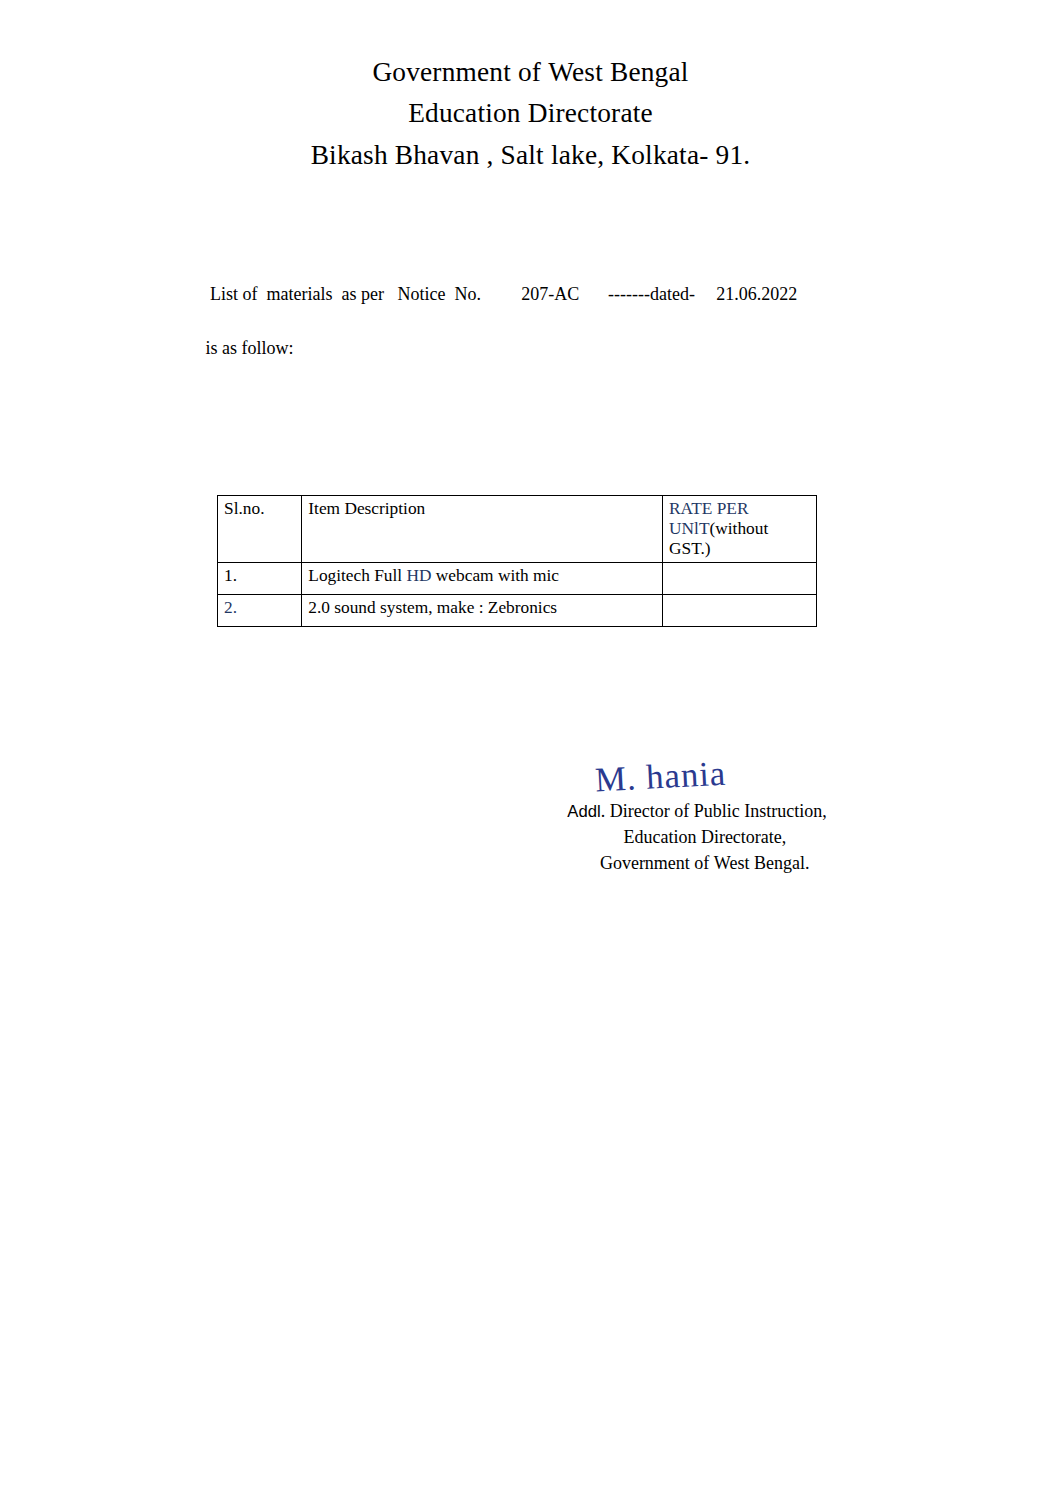Government of West Bengal
Education Directorate
Bikash Bhavan , Salt lake, Kolkata- 91.
List of materials as per Notice No. 207-AC -------dated- 21.06.2022
is as follow:
| Sl.no. | Item Description | RATE PER UNlT (without GST.) |
| 1. | Logitech Full HD webcam with mic | |
| 2. | 2.0 sound system, make : Zebronics | |
M. hania
Addl. Director of Public Instruction,
Education Directorate,
Government of West Bengal.